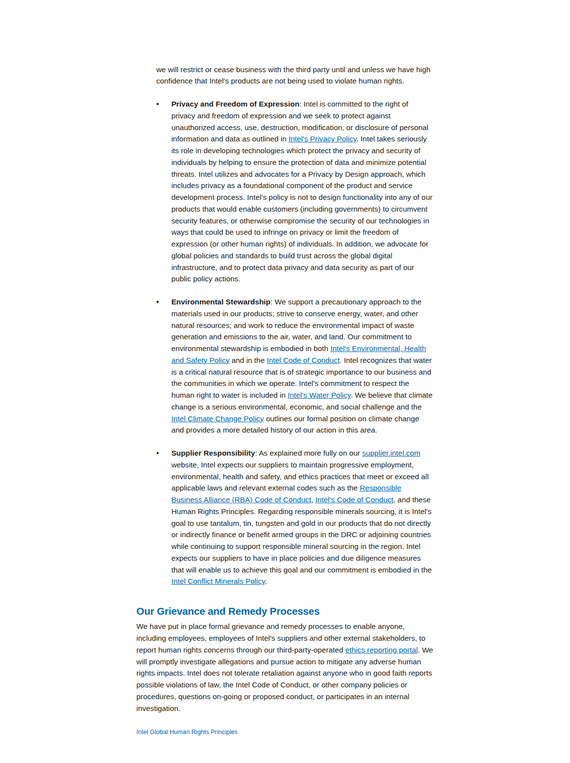we will restrict or cease business with the third party until and unless we have high confidence that Intel's products are not being used to violate human rights.
Privacy and Freedom of Expression: Intel is committed to the right of privacy and freedom of expression and we seek to protect against unauthorized access, use, destruction, modification, or disclosure of personal information and data as outlined in Intel's Privacy Policy. Intel takes seriously its role in developing technologies which protect the privacy and security of individuals by helping to ensure the protection of data and minimize potential threats. Intel utilizes and advocates for a Privacy by Design approach, which includes privacy as a foundational component of the product and service development process. Intel’s policy is not to design functionality into any of our products that would enable customers (including governments) to circumvent security features, or otherwise compromise the security of our technologies in ways that could be used to infringe on privacy or limit the freedom of expression (or other human rights) of individuals. In addition, we advocate for global policies and standards to build trust across the global digital infrastructure, and to protect data privacy and data security as part of our public policy actions.
Environmental Stewardship: We support a precautionary approach to the materials used in our products; strive to conserve energy, water, and other natural resources; and work to reduce the environmental impact of waste generation and emissions to the air, water, and land. Our commitment to environmental stewardship is embodied in both Intel's Environmental, Health and Safety Policy and in the Intel Code of Conduct. Intel recognizes that water is a critical natural resource that is of strategic importance to our business and the communities in which we operate. Intel's commitment to respect the human right to water is included in Intel's Water Policy. We believe that climate change is a serious environmental, economic, and social challenge and the Intel Climate Change Policy outlines our formal position on climate change and provides a more detailed history of our action in this area.
Supplier Responsibility: As explained more fully on our supplier.intel.com website, Intel expects our suppliers to maintain progressive employment, environmental, health and safety, and ethics practices that meet or exceed all applicable laws and relevant external codes such as the Responsible Business Alliance (RBA) Code of Conduct, Intel's Code of Conduct, and these Human Rights Principles. Regarding responsible minerals sourcing, it is Intel's goal to use tantalum, tin, tungsten and gold in our products that do not directly or indirectly finance or benefit armed groups in the DRC or adjoining countries while continuing to support responsible mineral sourcing in the region. Intel expects our suppliers to have in place policies and due diligence measures that will enable us to achieve this goal and our commitment is embodied in the Intel Conflict Minerals Policy.
Our Grievance and Remedy Processes
We have put in place formal grievance and remedy processes to enable anyone, including employees, employees of Intel's suppliers and other external stakeholders, to report human rights concerns through our third-party-operated ethics reporting portal. We will promptly investigate allegations and pursue action to mitigate any adverse human rights impacts. Intel does not tolerate retaliation against anyone who in good faith reports possible violations of law, the Intel Code of Conduct, or other company policies or procedures, questions on-going or proposed conduct, or participates in an internal investigation.
Intel Global Human Rights Principles